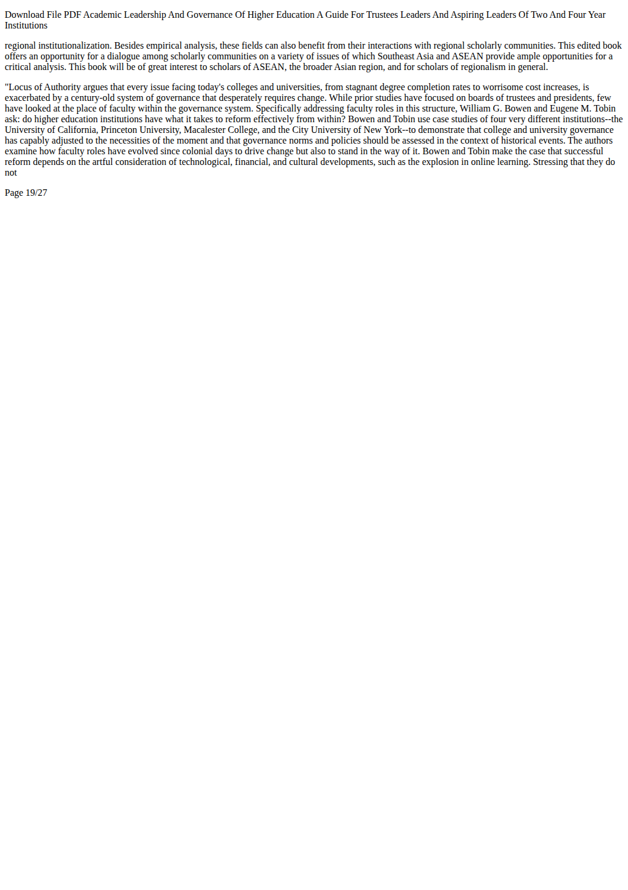Download File PDF Academic Leadership And Governance Of Higher Education A Guide For Trustees Leaders And Aspiring Leaders Of Two And Four Year Institutions
regional institutionalization. Besides empirical analysis, these fields can also benefit from their interactions with regional scholarly communities. This edited book offers an opportunity for a dialogue among scholarly communities on a variety of issues of which Southeast Asia and ASEAN provide ample opportunities for a critical analysis. This book will be of great interest to scholars of ASEAN, the broader Asian region, and for scholars of regionalism in general.
"Locus of Authority argues that every issue facing today's colleges and universities, from stagnant degree completion rates to worrisome cost increases, is exacerbated by a century-old system of governance that desperately requires change. While prior studies have focused on boards of trustees and presidents, few have looked at the place of faculty within the governance system. Specifically addressing faculty roles in this structure, William G. Bowen and Eugene M. Tobin ask: do higher education institutions have what it takes to reform effectively from within? Bowen and Tobin use case studies of four very different institutions--the University of California, Princeton University, Macalester College, and the City University of New York--to demonstrate that college and university governance has capably adjusted to the necessities of the moment and that governance norms and policies should be assessed in the context of historical events. The authors examine how faculty roles have evolved since colonial days to drive change but also to stand in the way of it. Bowen and Tobin make the case that successful reform depends on the artful consideration of technological, financial, and cultural developments, such as the explosion in online learning. Stressing that they do not
Page 19/27